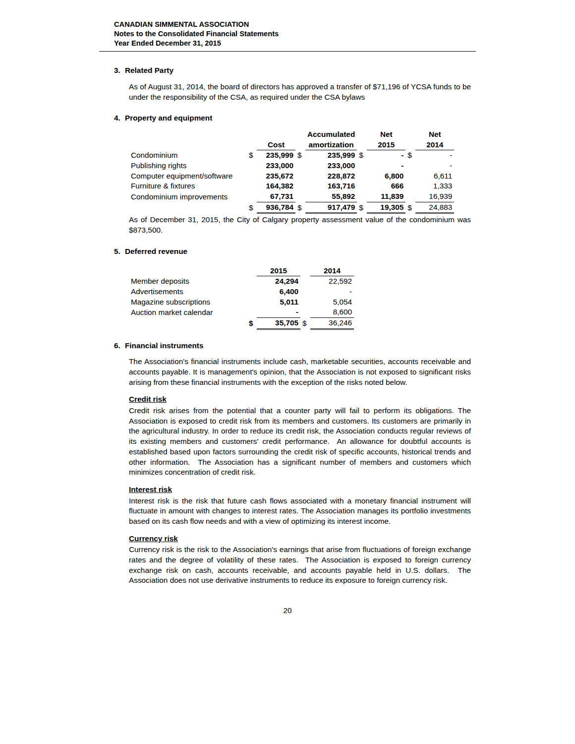CANADIAN SIMMENTAL ASSOCIATION
Notes to the Consolidated Financial Statements
Year Ended December 31, 2015
3. Related Party
As of August 31, 2014, the board of directors has approved a transfer of $71,196 of YCSA funds to be under the responsibility of the CSA, as required under the CSA bylaws
4. Property and equipment
| | | | | Accumulated | | Net | | Net |
| | | Cost | | amortization | | 2015 | | 2014 |
| Condominium | $ | 235,999 | $ | 235,999 | $ | - | $ | - |
| Publishing rights | | 233,000 | | 233,000 | | - | | - |
| Computer equipment/software | | 235,672 | | 228,872 | | 6,800 | | 6,611 |
| Furniture & fixtures | | 164,382 | | 163,716 | | 666 | | 1,333 |
| Condominium improvements | | 67,731 | | 55,892 | | 11,839 | | 16,939 |
| | $ | 936,784 | $ | 917,479 | $ | 19,305 | $ | 24,883 |
As of December 31, 2015, the City of Calgary property assessment value of the condominium was $873,500.
5. Deferred revenue
| | | 2015 | | 2014 |
| Member deposits | | 24,294 | | 22,592 |
| Advertisements | | 6,400 | | - |
| Magazine subscriptions | | 5,011 | | 5,054 |
| Auction market calendar | | - | | 8,600 |
| | $ | 35,705 | $ | 36,246 |
6. Financial instruments
The Association's financial instruments include cash, marketable securities, accounts receivable and accounts payable. It is management's opinion, that the Association is not exposed to significant risks arising from these financial instruments with the exception of the risks noted below.
Credit risk
Credit risk arises from the potential that a counter party will fail to perform its obligations. The Association is exposed to credit risk from its members and customers. Its customers are primarily in the agricultural industry. In order to reduce its credit risk, the Association conducts regular reviews of its existing members and customers' credit performance. An allowance for doubtful accounts is established based upon factors surrounding the credit risk of specific accounts, historical trends and other information. The Association has a significant number of members and customers which minimizes concentration of credit risk.
Interest risk
Interest risk is the risk that future cash flows associated with a monetary financial instrument will fluctuate in amount with changes to interest rates. The Association manages its portfolio investments based on its cash flow needs and with a view of optimizing its interest income.
Currency risk
Currency risk is the risk to the Association's earnings that arise from fluctuations of foreign exchange rates and the degree of volatility of these rates. The Association is exposed to foreign currency exchange risk on cash, accounts receivable, and accounts payable held in U.S. dollars. The Association does not use derivative instruments to reduce its exposure to foreign currency risk.
20